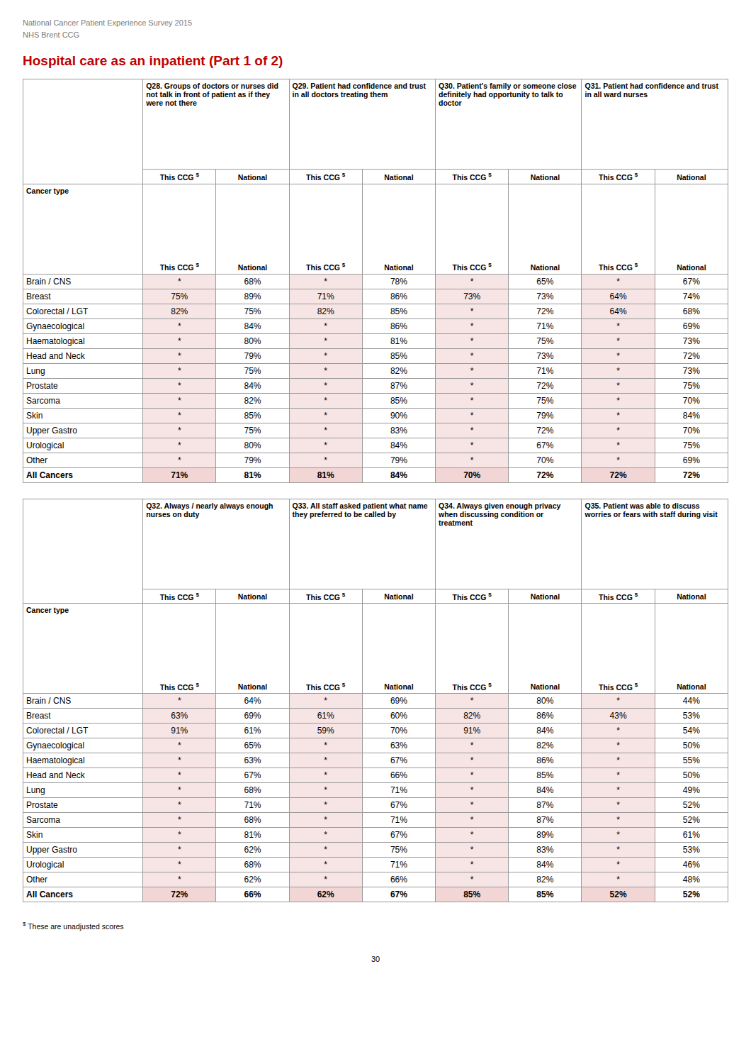National Cancer Patient Experience Survey 2015
NHS Brent CCG
Hospital care as an inpatient (Part 1 of 2)
| | Q28. Groups of doctors or nurses did not talk in front of patient as if they were not there | Q29. Patient had confidence and trust in all doctors treating them | Q30. Patient's family or someone close definitely had opportunity to talk to doctor | Q31. Patient had confidence and trust in all ward nurses |
| --- | --- | --- | --- | --- |
| This CCG $ | National | This CCG $ | National | This CCG $ | National | This CCG $ | National |
| Cancer type | This CCG $ | National | This CCG $ | National | This CCG $ | National | This CCG $ | National |
| Brain / CNS | * | 68% | * | 78% | * | 65% | * | 67% |
| Breast | 75% | 89% | 71% | 86% | 73% | 73% | 64% | 74% |
| Colorectal / LGT | 82% | 75% | 82% | 85% | * | 72% | 64% | 68% |
| Gynaecological | * | 84% | * | 86% | * | 71% | * | 69% |
| Haematological | * | 80% | * | 81% | * | 75% | * | 73% |
| Head and Neck | * | 79% | * | 85% | * | 73% | * | 72% |
| Lung | * | 75% | * | 82% | * | 71% | * | 73% |
| Prostate | * | 84% | * | 87% | * | 72% | * | 75% |
| Sarcoma | * | 82% | * | 85% | * | 75% | * | 70% |
| Skin | * | 85% | * | 90% | * | 79% | * | 84% |
| Upper Gastro | * | 75% | * | 83% | * | 72% | * | 70% |
| Urological | * | 80% | * | 84% | * | 67% | * | 75% |
| Other | * | 79% | * | 79% | * | 70% | * | 69% |
| All Cancers | 71% | 81% | 81% | 84% | 70% | 72% | 72% | 72% |
| | Q32. Always / nearly always enough nurses on duty | Q33. All staff asked patient what name they preferred to be called by | Q34. Always given enough privacy when discussing condition or treatment | Q35. Patient was able to discuss worries or fears with staff during visit |
| --- | --- | --- | --- | --- |
| This CCG $ | National | This CCG $ | National | This CCG $ | National | This CCG $ | National |
| Cancer type | This CCG $ | National | This CCG $ | National | This CCG $ | National | This CCG $ | National |
| Brain / CNS | * | 64% | * | 69% | * | 80% | * | 44% |
| Breast | 63% | 69% | 61% | 60% | 82% | 86% | 43% | 53% |
| Colorectal / LGT | 91% | 61% | 59% | 70% | 91% | 84% | * | 54% |
| Gynaecological | * | 65% | * | 63% | * | 82% | * | 50% |
| Haematological | * | 63% | * | 67% | * | 86% | * | 55% |
| Head and Neck | * | 67% | * | 66% | * | 85% | * | 50% |
| Lung | * | 68% | * | 71% | * | 84% | * | 49% |
| Prostate | * | 71% | * | 67% | * | 87% | * | 52% |
| Sarcoma | * | 68% | * | 71% | * | 87% | * | 52% |
| Skin | * | 81% | * | 67% | * | 89% | * | 61% |
| Upper Gastro | * | 62% | * | 75% | * | 83% | * | 53% |
| Urological | * | 68% | * | 71% | * | 84% | * | 46% |
| Other | * | 62% | * | 66% | * | 82% | * | 48% |
| All Cancers | 72% | 66% | 62% | 67% | 85% | 85% | 52% | 52% |
$ These are unadjusted scores
30